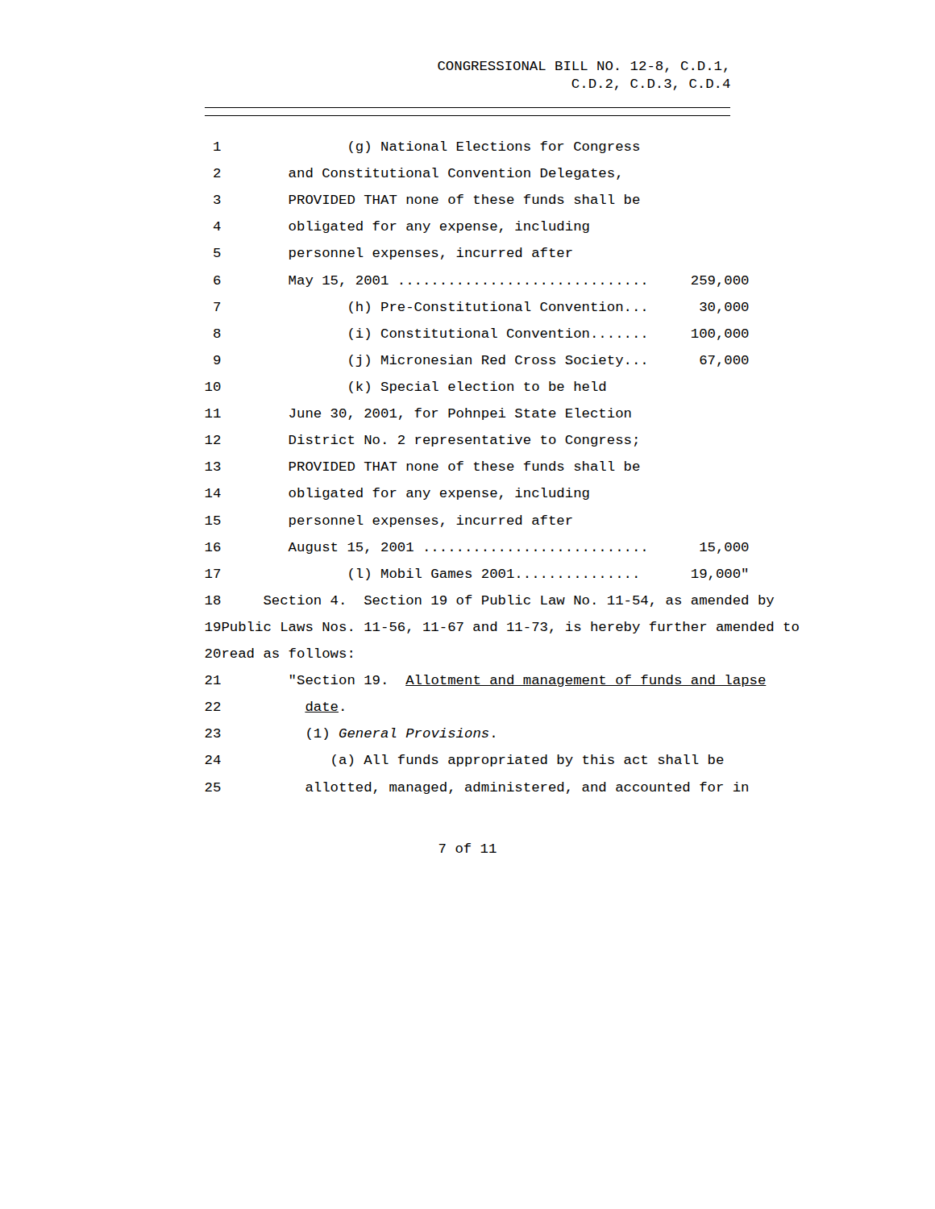CONGRESSIONAL BILL NO. 12-8, C.D.1,
C.D.2, C.D.3, C.D.4
| 1 | (g) National Elections for Congress |
| 2 | and Constitutional Convention Delegates, |
| 3 | PROVIDED THAT none of these funds shall be |
| 4 | obligated for any expense, including |
| 5 | personnel expenses, incurred after |
| 6 | May 15, 2001 .............................. 259,000 |
| 7 | (h) Pre-Constitutional Convention... 30,000 |
| 8 | (i) Constitutional Convention....... 100,000 |
| 9 | (j) Micronesian Red Cross Society... 67,000 |
| 10 | (k) Special election to be held |
| 11 | June 30, 2001, for Pohnpei State Election |
| 12 | District No. 2 representative to Congress; |
| 13 | PROVIDED THAT none of these funds shall be |
| 14 | obligated for any expense, including |
| 15 | personnel expenses, incurred after |
| 16 | August 15, 2001 ........................... 15,000 |
| 17 | (l) Mobil Games 2001............... 19,000" |
| 18 | Section 4. Section 19 of Public Law No. 11-54, as amended by |
| 19 | Public Laws Nos. 11-56, 11-67 and 11-73, is hereby further amended to |
| 20 | read as follows: |
| 21 | "Section 19. Allotment and management of funds and lapse |
| 22 | date . |
| 23 | (1) General Provisions . |
| 24 | (a) All funds appropriated by this act shall be |
| 25 | allotted, managed, administered, and accounted for in |
7 of 11